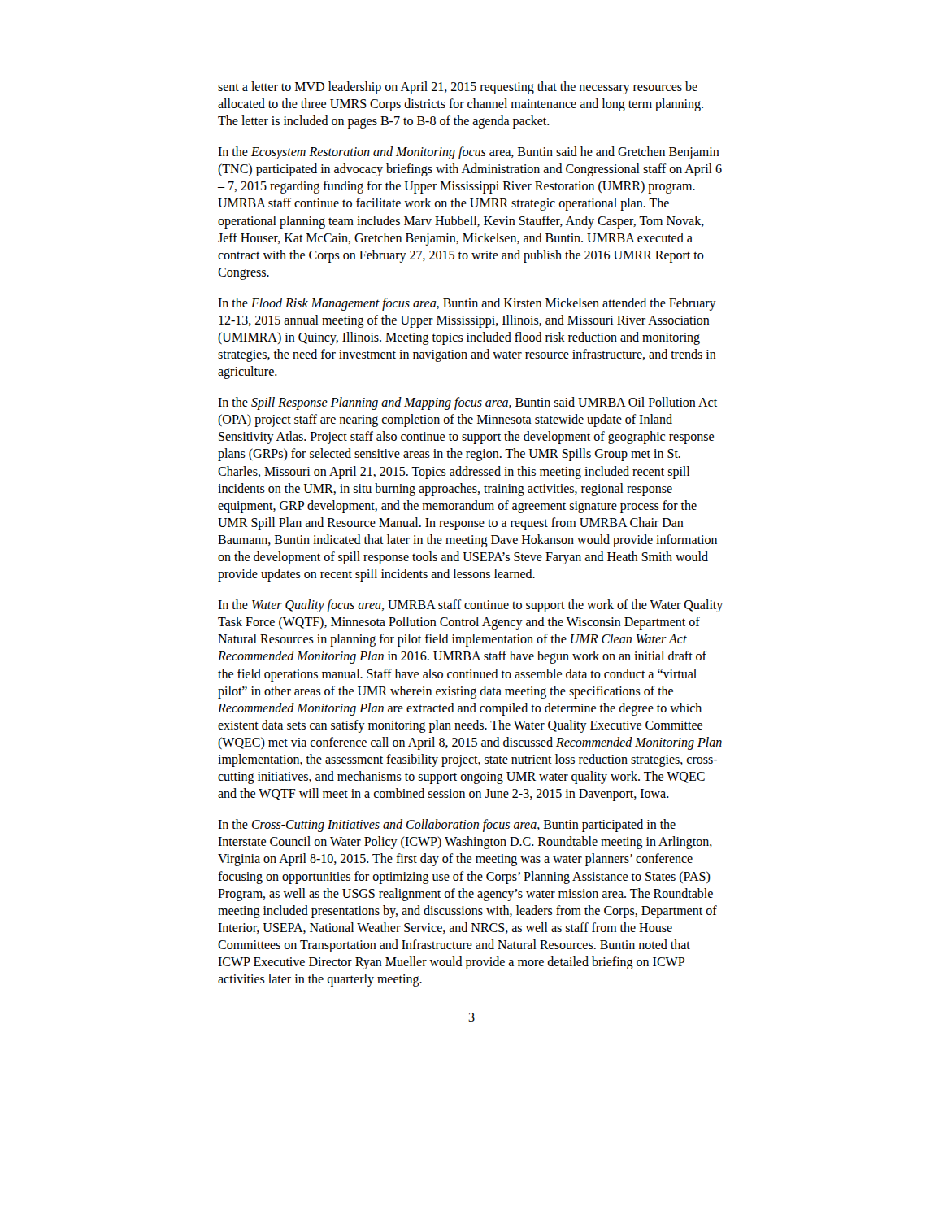sent a letter to MVD leadership on April 21, 2015 requesting that the necessary resources be allocated to the three UMRS Corps districts for channel maintenance and long term planning. The letter is included on pages B-7 to B-8 of the agenda packet.
In the Ecosystem Restoration and Monitoring focus area, Buntin said he and Gretchen Benjamin (TNC) participated in advocacy briefings with Administration and Congressional staff on April 6 – 7, 2015 regarding funding for the Upper Mississippi River Restoration (UMRR) program. UMRBA staff continue to facilitate work on the UMRR strategic operational plan. The operational planning team includes Marv Hubbell, Kevin Stauffer, Andy Casper, Tom Novak, Jeff Houser, Kat McCain, Gretchen Benjamin, Mickelsen, and Buntin. UMRBA executed a contract with the Corps on February 27, 2015 to write and publish the 2016 UMRR Report to Congress.
In the Flood Risk Management focus area, Buntin and Kirsten Mickelsen attended the February 12-13, 2015 annual meeting of the Upper Mississippi, Illinois, and Missouri River Association (UMIMRA) in Quincy, Illinois. Meeting topics included flood risk reduction and monitoring strategies, the need for investment in navigation and water resource infrastructure, and trends in agriculture.
In the Spill Response Planning and Mapping focus area, Buntin said UMRBA Oil Pollution Act (OPA) project staff are nearing completion of the Minnesota statewide update of Inland Sensitivity Atlas. Project staff also continue to support the development of geographic response plans (GRPs) for selected sensitive areas in the region. The UMR Spills Group met in St. Charles, Missouri on April 21, 2015. Topics addressed in this meeting included recent spill incidents on the UMR, in situ burning approaches, training activities, regional response equipment, GRP development, and the memorandum of agreement signature process for the UMR Spill Plan and Resource Manual. In response to a request from UMRBA Chair Dan Baumann, Buntin indicated that later in the meeting Dave Hokanson would provide information on the development of spill response tools and USEPA’s Steve Faryan and Heath Smith would provide updates on recent spill incidents and lessons learned.
In the Water Quality focus area, UMRBA staff continue to support the work of the Water Quality Task Force (WQTF), Minnesota Pollution Control Agency and the Wisconsin Department of Natural Resources in planning for pilot field implementation of the UMR Clean Water Act Recommended Monitoring Plan in 2016. UMRBA staff have begun work on an initial draft of the field operations manual. Staff have also continued to assemble data to conduct a “virtual pilot” in other areas of the UMR wherein existing data meeting the specifications of the Recommended Monitoring Plan are extracted and compiled to determine the degree to which existent data sets can satisfy monitoring plan needs. The Water Quality Executive Committee (WQEC) met via conference call on April 8, 2015 and discussed Recommended Monitoring Plan implementation, the assessment feasibility project, state nutrient loss reduction strategies, cross-cutting initiatives, and mechanisms to support ongoing UMR water quality work. The WQEC and the WQTF will meet in a combined session on June 2-3, 2015 in Davenport, Iowa.
In the Cross-Cutting Initiatives and Collaboration focus area, Buntin participated in the Interstate Council on Water Policy (ICWP) Washington D.C. Roundtable meeting in Arlington, Virginia on April 8-10, 2015. The first day of the meeting was a water planners’ conference focusing on opportunities for optimizing use of the Corps’ Planning Assistance to States (PAS) Program, as well as the USGS realignment of the agency’s water mission area. The Roundtable meeting included presentations by, and discussions with, leaders from the Corps, Department of Interior, USEPA, National Weather Service, and NRCS, as well as staff from the House Committees on Transportation and Infrastructure and Natural Resources. Buntin noted that ICWP Executive Director Ryan Mueller would provide a more detailed briefing on ICWP activities later in the quarterly meeting.
3